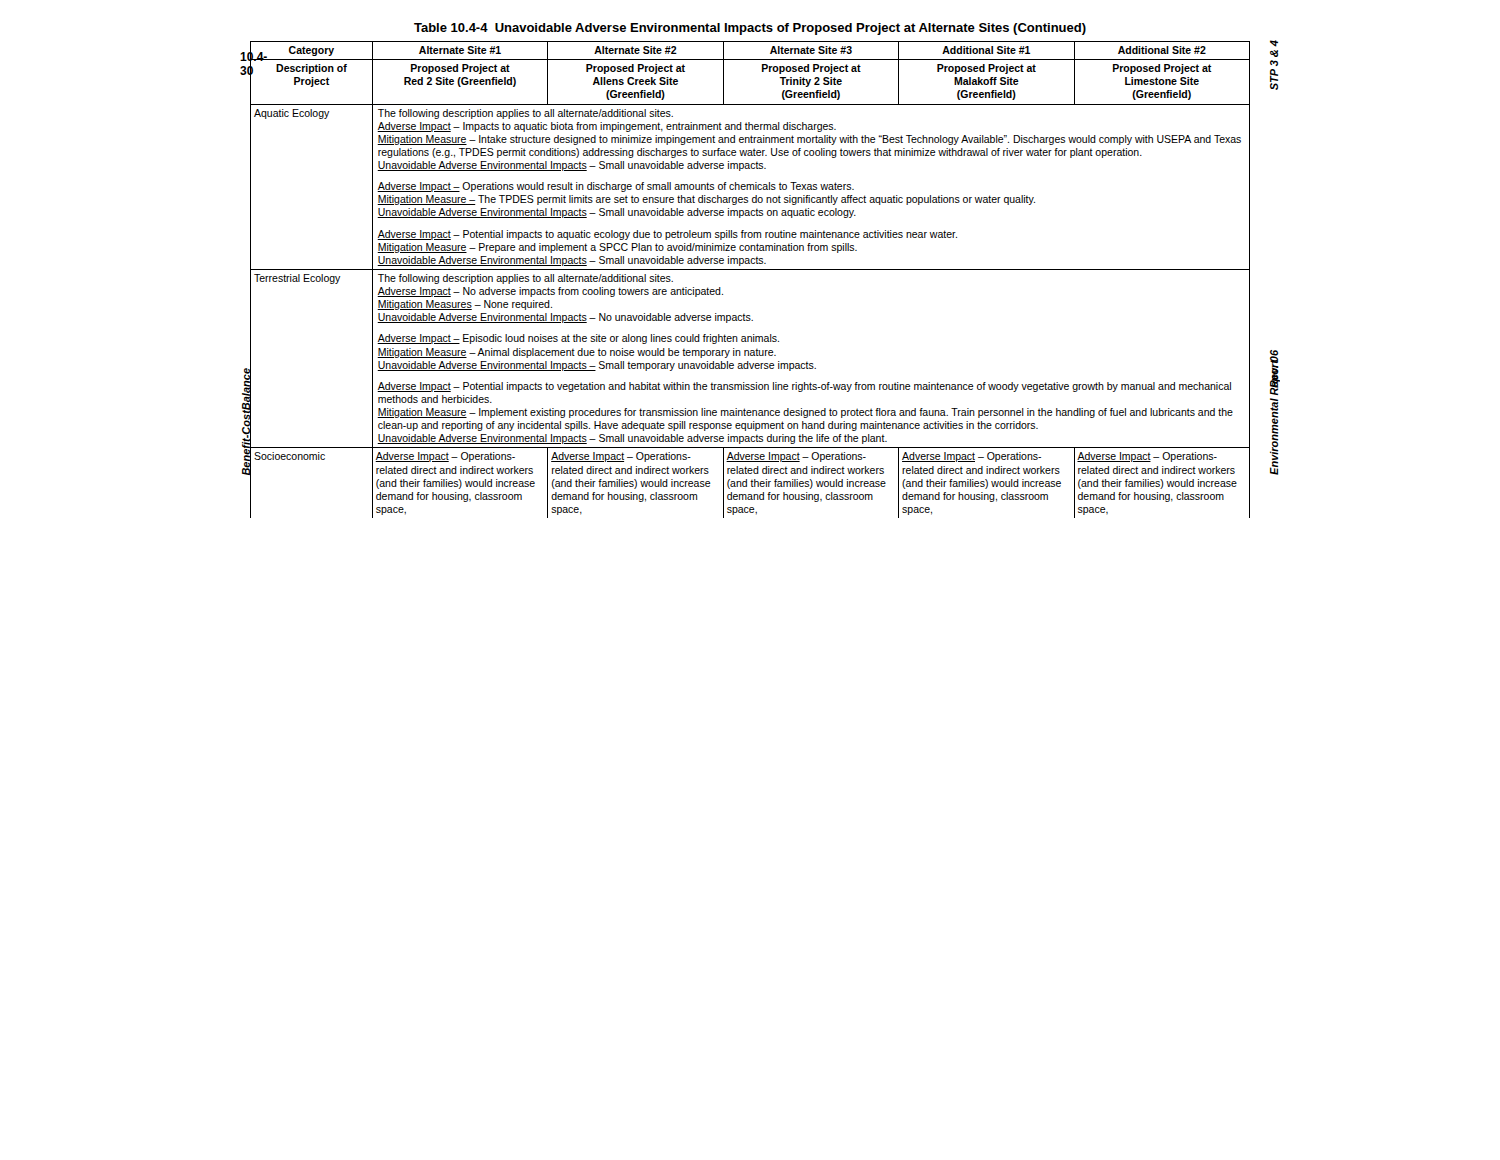10.4-30
Benefit-CostBalance
STP 3 & 4
Rev. 06
Environmental Report
Table 10.4-4 Unavoidable Adverse Environmental Impacts of Proposed Project at Alternate Sites (Continued)
| Category | Alternate Site #1 | Alternate Site #2 | Alternate Site #3 | Additional Site #1 | Additional Site #2 |
| --- | --- | --- | --- | --- | --- |
| Description of Project | Proposed Project at Red 2 Site (Greenfield) | Proposed Project at Allens Creek Site (Greenfield) | Proposed Project at Trinity 2 Site (Greenfield) | Proposed Project at Malakoff Site (Greenfield) | Proposed Project at Limestone Site (Greenfield) |
| Aquatic Ecology | The following description applies to all alternate/additional sites. Adverse Impact – Impacts to aquatic biota from impingement, entrainment and thermal discharges. Mitigation Measure – Intake structure designed to minimize impingement and entrainment mortality with the “Best Technology Available”. Discharges would comply with USEPA and Texas regulations (e.g., TPDES permit conditions) addressing discharges to surface water. Use of cooling towers that minimize withdrawal of river water for plant operation. Unavoidable Adverse Environmental Impacts – Small unavoidable adverse impacts. Adverse Impact – Operations would result in discharge of small amounts of chemicals to Texas waters. Mitigation Measure – The TPDES permit limits are set to ensure that discharges do not significantly affect aquatic populations or water quality. Unavoidable Adverse Environmental Impacts – Small unavoidable adverse impacts on aquatic ecology. Adverse Impact – Potential impacts to aquatic ecology due to petroleum spills from routine maintenance activities near water. Mitigation Measure – Prepare and implement a SPCC Plan to avoid/minimize contamination from spills. Unavoidable Adverse Environmental Impacts – Small unavoidable adverse impacts. |
| Terrestrial Ecology | The following description applies to all alternate/additional sites. Adverse Impact – No adverse impacts from cooling towers are anticipated. Mitigation Measures – None required. Unavoidable Adverse Environmental Impacts – No unavoidable adverse impacts. Adverse Impact – Episodic loud noises at the site or along lines could frighten animals. Mitigation Measure – Animal displacement due to noise would be temporary in nature. Unavoidable Adverse Environmental Impacts – Small temporary unavoidable adverse impacts. Adverse Impact – Potential impacts to vegetation and habitat within the transmission line rights-of-way from routine maintenance of woody vegetative growth by manual and mechanical methods and herbicides. Mitigation Measure – Implement existing procedures for transmission line maintenance designed to protect flora and fauna. Train personnel in the handling of fuel and lubricants and the clean-up and reporting of any incidental spills. Have adequate spill response equipment on hand during maintenance activities in the corridors. Unavoidable Adverse Environmental Impacts – Small unavoidable adverse impacts during the life of the plant. |
| Socioeconomic | Adverse Impact – Operations-related direct and indirect workers (and their families) would increase demand for housing, classroom space, | Adverse Impact – Operations-related direct and indirect workers (and their families) would increase demand for housing, classroom space, | Adverse Impact – Operations-related direct and indirect workers (and their families) would increase demand for housing, classroom space, | Adverse Impact – Operations-related direct and indirect workers (and their families) would increase demand for housing, classroom space, | Adverse Impact – Operations-related direct and indirect workers (and their families) would increase demand for housing, classroom space, |